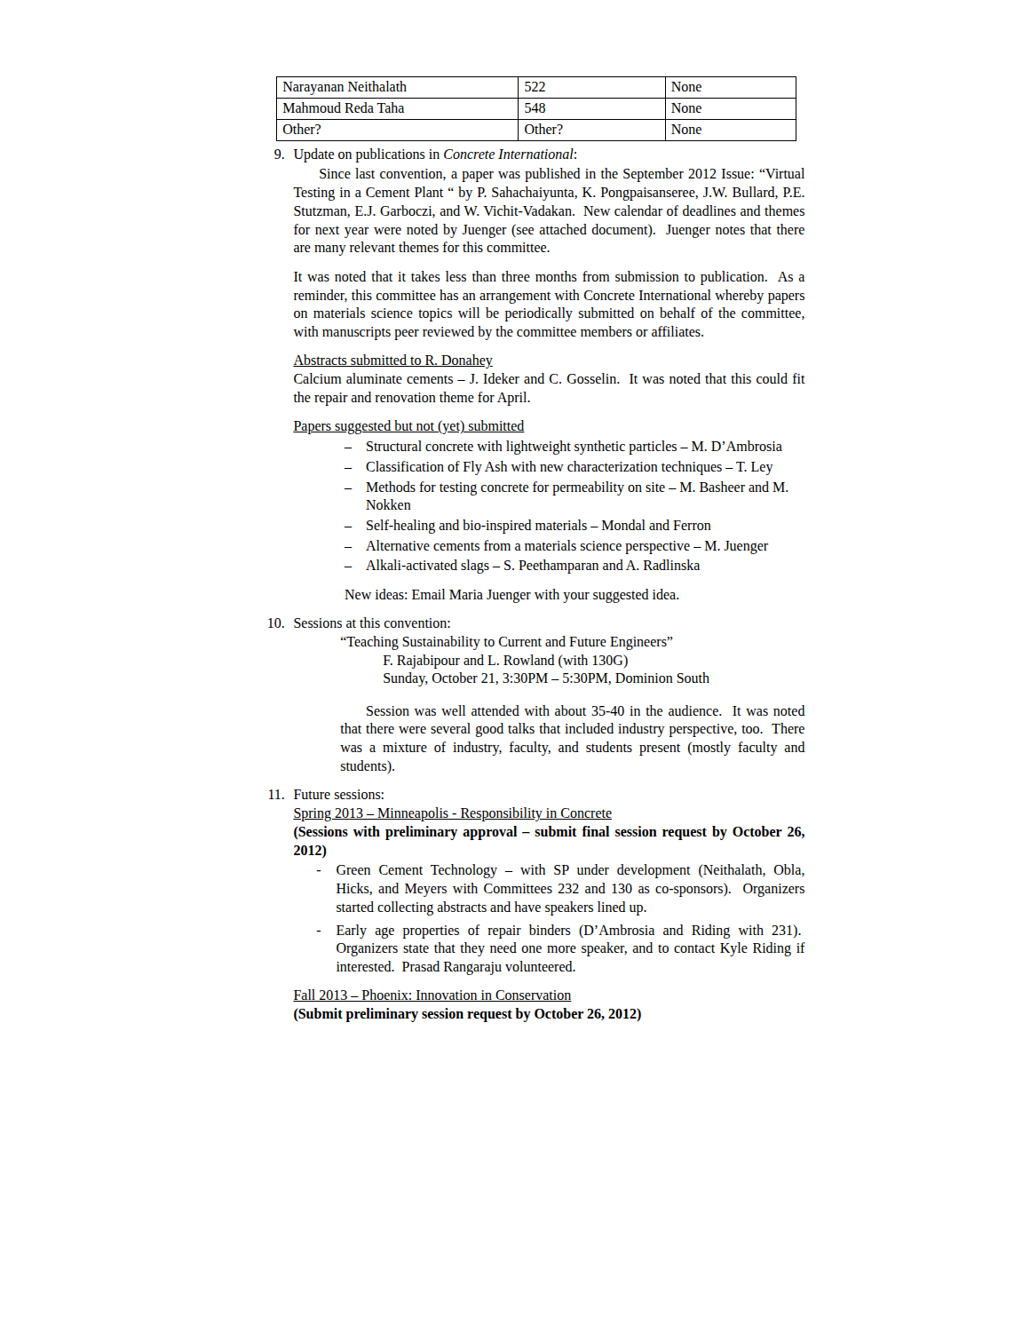| Narayanan Neithalath | 522 | None |
| Mahmoud Reda Taha | 548 | None |
| Other? | Other? | None |
9. Update on publications in Concrete International:
Since last convention, a paper was published in the September 2012 Issue: “Virtual Testing in a Cement Plant “ by P. Sahachaiyunta, K. Pongpaisanseree, J.W. Bullard, P.E. Stutzman, E.J. Garboczi, and W. Vichit-Vadakan. New calendar of deadlines and themes for next year were noted by Juenger (see attached document). Juenger notes that there are many relevant themes for this committee.
It was noted that it takes less than three months from submission to publication. As a reminder, this committee has an arrangement with Concrete International whereby papers on materials science topics will be periodically submitted on behalf of the committee, with manuscripts peer reviewed by the committee members or affiliates.
Abstracts submitted to R. Donahey
Calcium aluminate cements – J. Ideker and C. Gosselin. It was noted that this could fit the repair and renovation theme for April.
Papers suggested but not (yet) submitted
Structural concrete with lightweight synthetic particles – M. D’Ambrosia
Classification of Fly Ash with new characterization techniques – T. Ley
Methods for testing concrete for permeability on site – M. Basheer and M. Nokken
Self-healing and bio-inspired materials – Mondal and Ferron
Alternative cements from a materials science perspective – M. Juenger
Alkali-activated slags – S. Peethamparan and A. Radlinska
New ideas: Email Maria Juenger with your suggested idea.
10. Sessions at this convention:
“Teaching Sustainability to Current and Future Engineers”
F. Rajabipour and L. Rowland (with 130G)
Sunday, October 21, 3:30PM – 5:30PM, Dominion South
Session was well attended with about 35-40 in the audience. It was noted that there were several good talks that included industry perspective, too. There was a mixture of industry, faculty, and students present (mostly faculty and students).
11. Future sessions:
Spring 2013 – Minneapolis - Responsibility in Concrete
(Sessions with preliminary approval – submit final session request by October 26, 2012)
Green Cement Technology – with SP under development (Neithalath, Obla, Hicks, and Meyers with Committees 232 and 130 as co-sponsors). Organizers started collecting abstracts and have speakers lined up.
Early age properties of repair binders (D’Ambrosia and Riding with 231). Organizers state that they need one more speaker, and to contact Kyle Riding if interested. Prasad Rangaraju volunteered.
Fall 2013 – Phoenix: Innovation in Conservation
(Submit preliminary session request by October 26, 2012)